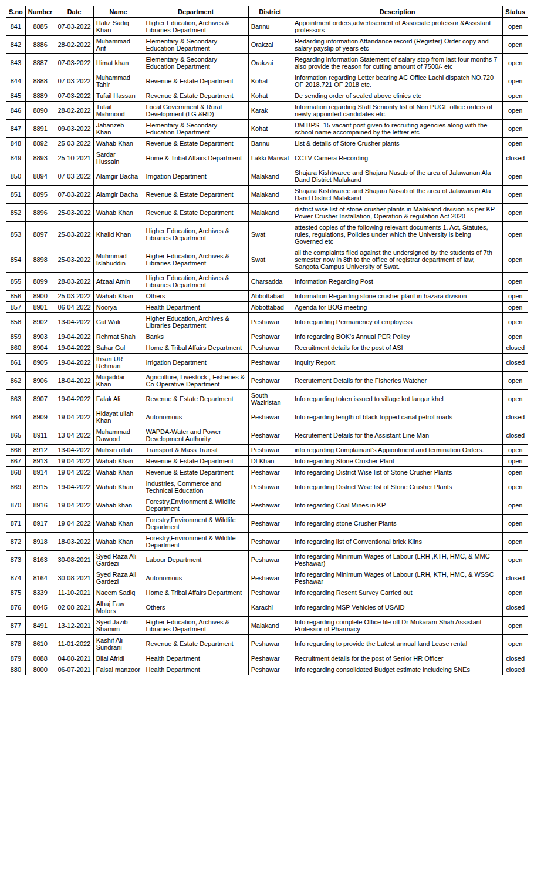Register of information requests
| S.no | Number | Date | Name | Department | District | Description | Status |
| --- | --- | --- | --- | --- | --- | --- | --- |
| 841 | 8885 | 07-03-2022 | Hafiz Sadiq Khan | Higher Education, Archives & Libraries Department | Bannu | Appointment orders,advertisement of Associate professor &Assistant professors | open |
| 842 | 8886 | 28-02-2022 | Muhammad Arif | Elementary & Secondary Education Department | Orakzai | Redarding information Attandance record (Register) Order copy and salary payslip of years etc | open |
| 843 | 8887 | 07-03-2022 | Himat khan | Elementary & Secondary Education Department | Orakzai | Regarding information Statement of salary stop from last four months 7 also provide the reason for cutting amount of 7500/- etc | open |
| 844 | 8888 | 07-03-2022 | Muhammad Tahir | Revenue & Estate Department | Kohat | Information regarding Letter bearing AC Office Lachi dispatch NO.720 OF 2018.721 OF 2018 etc. | open |
| 845 | 8889 | 07-03-2022 | Tufail Hassan | Revenue & Estate Department | Kohat | De sending order of sealed above clinics etc | open |
| 846 | 8890 | 28-02-2022 | Tufail Mahmood | Local Government & Rural Development (LG &RD) | Karak | Information regarding Staff Seniority list of Non PUGF office orders of newly appointed candidates etc. | open |
| 847 | 8891 | 09-03-2022 | Jahanzeb Khan | Elementary & Secondary Education Department | Kohat | DM BPS -15 vacant post given to recruiting agencies along with the school name accompained by the lettrer etc | open |
| 848 | 8892 | 25-03-2022 | Wahab Khan | Revenue & Estate Department | Bannu | List & details of Store Crusher plants | open |
| 849 | 8893 | 25-10-2021 | Sardar Hussain | Home & Tribal Affairs Department | Lakki Marwat | CCTV Camera Recording | closed |
| 850 | 8894 | 07-03-2022 | Alamgir Bacha | Irrigation Department | Malakand | Shajara Kishtwaree and Shajara Nasab of the area of Jalawanan Ala Dand District Malakand | open |
| 851 | 8895 | 07-03-2022 | Alamgir Bacha | Revenue & Estate Department | Malakand | Shajara Kishtwaree and Shajara Nasab of the area of Jalawanan Ala Dand District Malakand | open |
| 852 | 8896 | 25-03-2022 | Wahab Khan | Revenue & Estate Department | Malakand | district wise list of stone crusher plants in Malakand division as per KP Power Crusher Installation, Operation & regulation Act 2020 | open |
| 853 | 8897 | 25-03-2022 | Khalid Khan | Higher Education, Archives & Libraries Department | Swat | attested copies of the following relevant documents 1. Act, Statutes, rules, regulations, Policies under which the University is being Governed etc | open |
| 854 | 8898 | 25-03-2022 | Muhmmad Islahuddin | Higher Education, Archives & Libraries Department | Swat | all the complaints filed against the undersigned by the students of 7th semester now in 8th to the office of registrar department of law, Sangota Campus University of Swat. | open |
| 855 | 8899 | 28-03-2022 | Afzaal Amin | Higher Education, Archives & Libraries Department | Charsadda | Information Regarding Post | open |
| 856 | 8900 | 25-03-2022 | Wahab Khan | Others | Abbottabad | Information Regarding stone crusher plant in hazara division | open |
| 857 | 8901 | 06-04-2022 | Noorya | Health Department | Abbottabad | Agenda for BOG meeting | open |
| 858 | 8902 | 13-04-2022 | Gul Wali | Higher Education, Archives & Libraries Department | Peshawar | Info regarding Permanency of employess | open |
| 859 | 8903 | 19-04-2022 | Rehmat Shah | Banks | Peshawar | Info regarding BOK's Annual PER Policy | open |
| 860 | 8904 | 19-04-2022 | Sahar Gul | Home & Tribal Affairs Department | Peshawar | Recruitment details for the post of ASI | closed |
| 861 | 8905 | 19-04-2022 | Ihsan UR Rehman | Irrigation Department | Peshawar | Inquiry Report | closed |
| 862 | 8906 | 18-04-2022 | Muqaddar Khan | Agriculture, Livestock , Fisheries & Co-Operative Department | Peshawar | Recrutement Details for the Fisheries Watcher | open |
| 863 | 8907 | 19-04-2022 | Falak Ali | Revenue & Estate Department | South Waziristan | Info regarding token issued to village kot langar khel | open |
| 864 | 8909 | 19-04-2022 | Hidayat ullah Khan | Autonomous | Peshawar | Info regarding length of black topped canal petrol roads | closed |
| 865 | 8911 | 13-04-2022 | Muhammad Dawood | WAPDA-Water and Power Development Authority | Peshawar | Recrutement Details for the Assistant Line Man | closed |
| 866 | 8912 | 13-04-2022 | Muhsin ullah | Transport & Mass Transit | Peshawar | info regarding Complainant's Appiontment and termination Orders. | open |
| 867 | 8913 | 19-04-2022 | Wahab Khan | Revenue & Estate Department | DI Khan | Info regarding Stone Crusher Plant | open |
| 868 | 8914 | 19-04-2022 | Wahab Khan | Revenue & Estate Department | Peshawar | Info regarding District Wise list of Stone Crusher Plants | open |
| 869 | 8915 | 19-04-2022 | Wahab Khan | Industries, Commerce and Technical Education | Peshawar | Info regarding District Wise list of Stone Crusher Plants | open |
| 870 | 8916 | 19-04-2022 | Wahab khan | Forestry,Environment & Wildlife Department | Peshawar | Info regarding Coal Mines in KP | open |
| 871 | 8917 | 19-04-2022 | Wahab Khan | Forestry,Environment & Wildlife Department | Peshawar | Info regarding stone Crusher Plants | open |
| 872 | 8918 | 18-03-2022 | Wahab Khan | Forestry,Environment & Wildlife Department | Peshawar | Info regarding list of Conventional brick Klins | open |
| 873 | 8163 | 30-08-2021 | Syed Raza Ali Gardezi | Labour Department | Peshawar | Info regarding Minimum Wages of Labour (LRH ,KTH, HMC, & MMC Peshawar) | open |
| 874 | 8164 | 30-08-2021 | Syed Raza Ali Gardezi | Autonomous | Peshawar | Info regarding Minimum Wages of Labour (LRH, KTH, HMC, & WSSC Peshawar | closed |
| 875 | 8339 | 11-10-2021 | Naeem Sadlq | Home & Tribal Affairs Department | Peshawar | Info regarding Resent Survey Carried out | open |
| 876 | 8045 | 02-08-2021 | Alhaj Faw Motors | Others | Karachi | Info regarding MSP Vehicles of USAID | closed |
| 877 | 8491 | 13-12-2021 | Syed Jazib Shamim | Higher Education, Archives & Libraries Department | Malakand | Info regarding complete Office file off Dr Mukaram Shah Assistant Professor of Pharmacy | open |
| 878 | 8610 | 11-01-2022 | Kashif Ali Sundrani | Revenue & Estate Department | Peshawar | Info regarding to provide the Latest annual land Lease rental | open |
| 879 | 8088 | 04-08-2021 | Bilal Afridi | Health Department | Peshawar | Recruitment details for the post of Senior HR Officer | closed |
| 880 | 8000 | 06-07-2021 | Faisal manzoor | Health Department | Peshawar | Info regarding consolidated Budget estimate includeing SNEs | closed |